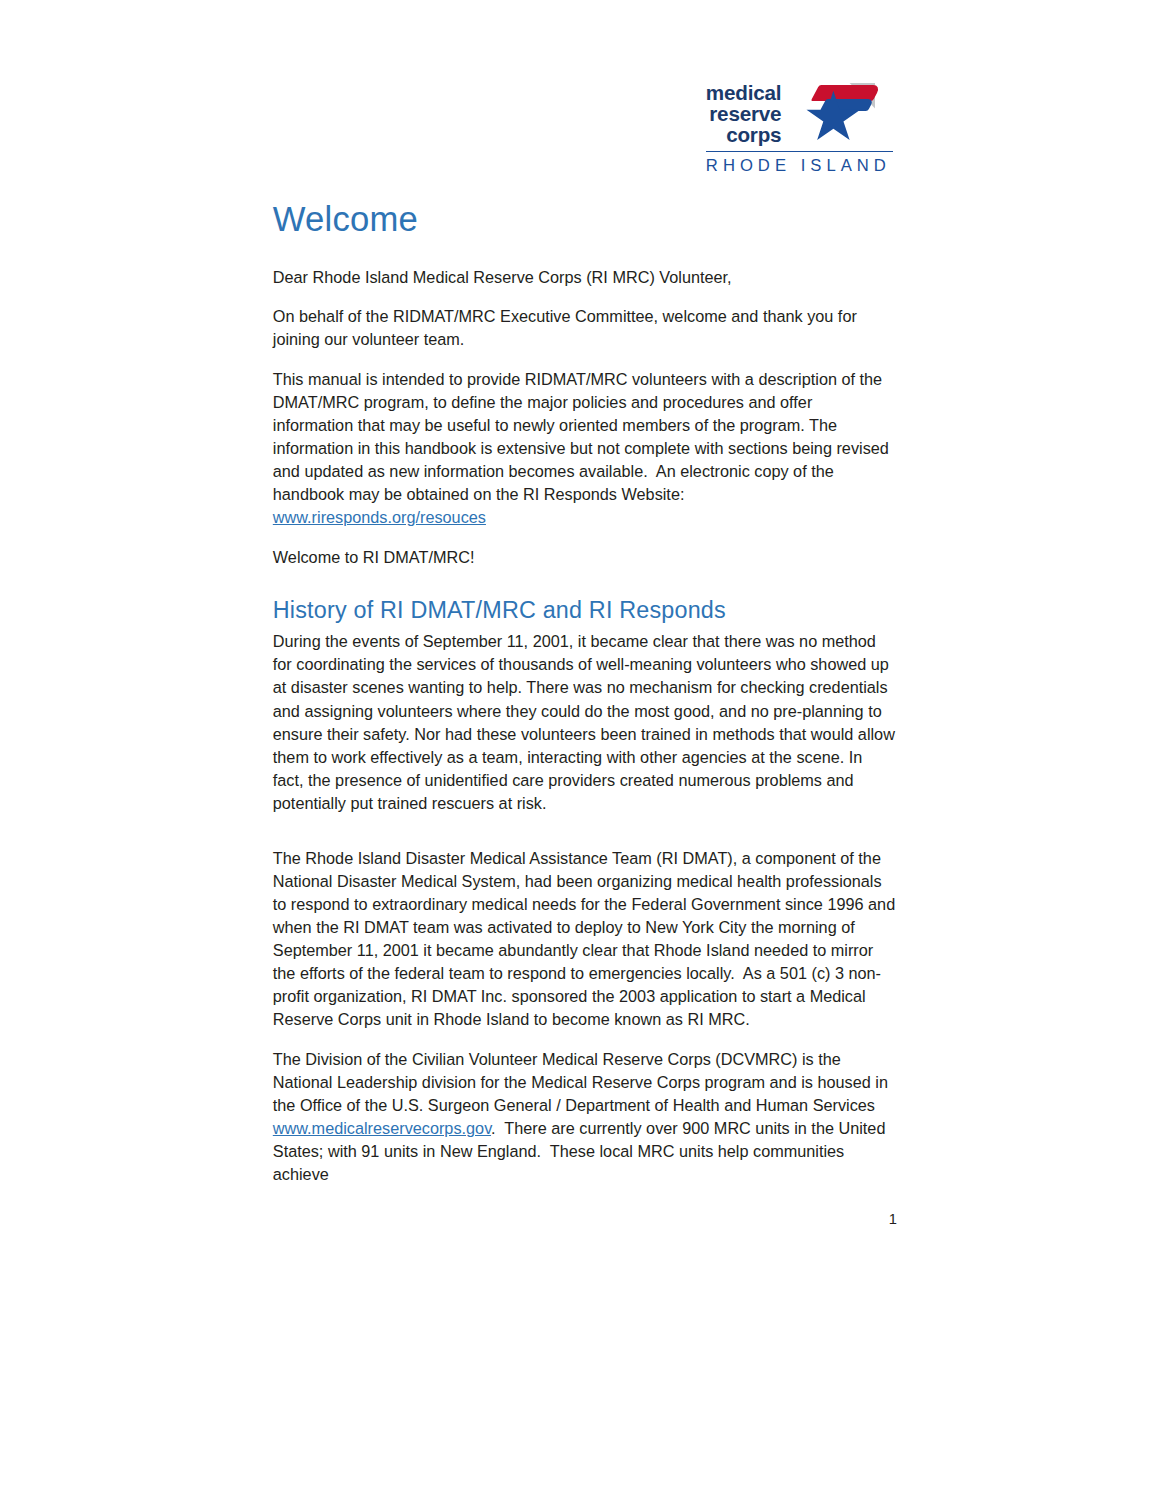medical reserve corps
RHODE ISLAND
Welcome
Dear Rhode Island Medical Reserve Corps (RI MRC) Volunteer,
On behalf of the RIDMAT/MRC Executive Committee, welcome and thank you for joining our volunteer team.
This manual is intended to provide RIDMAT/MRC volunteers with a description of the DMAT/MRC program, to define the major policies and procedures and offer information that may be useful to newly oriented members of the program. The information in this handbook is extensive but not complete with sections being revised and updated as new information becomes available. An electronic copy of the handbook may be obtained on the RI Responds Website: www.riresponds.org/resouces
Welcome to RI DMAT/MRC!
History of RI DMAT/MRC and RI Responds
During the events of September 11, 2001, it became clear that there was no method for coordinating the services of thousands of well-meaning volunteers who showed up at disaster scenes wanting to help. There was no mechanism for checking credentials and assigning volunteers where they could do the most good, and no pre-planning to ensure their safety. Nor had these volunteers been trained in methods that would allow them to work effectively as a team, interacting with other agencies at the scene. In fact, the presence of unidentified care providers created numerous problems and potentially put trained rescuers at risk.
The Rhode Island Disaster Medical Assistance Team (RI DMAT), a component of the National Disaster Medical System, had been organizing medical health professionals to respond to extraordinary medical needs for the Federal Government since 1996 and when the RI DMAT team was activated to deploy to New York City the morning of September 11, 2001 it became abundantly clear that Rhode Island needed to mirror the efforts of the federal team to respond to emergencies locally. As a 501 (c) 3 non-profit organization, RI DMAT Inc. sponsored the 2003 application to start a Medical Reserve Corps unit in Rhode Island to become known as RI MRC.
The Division of the Civilian Volunteer Medical Reserve Corps (DCVMRC) is the National Leadership division for the Medical Reserve Corps program and is housed in the Office of the U.S. Surgeon General / Department of Health and Human Services www.medicalreservecorps.gov. There are currently over 900 MRC units in the United States; with 91 units in New England. These local MRC units help communities achieve
1